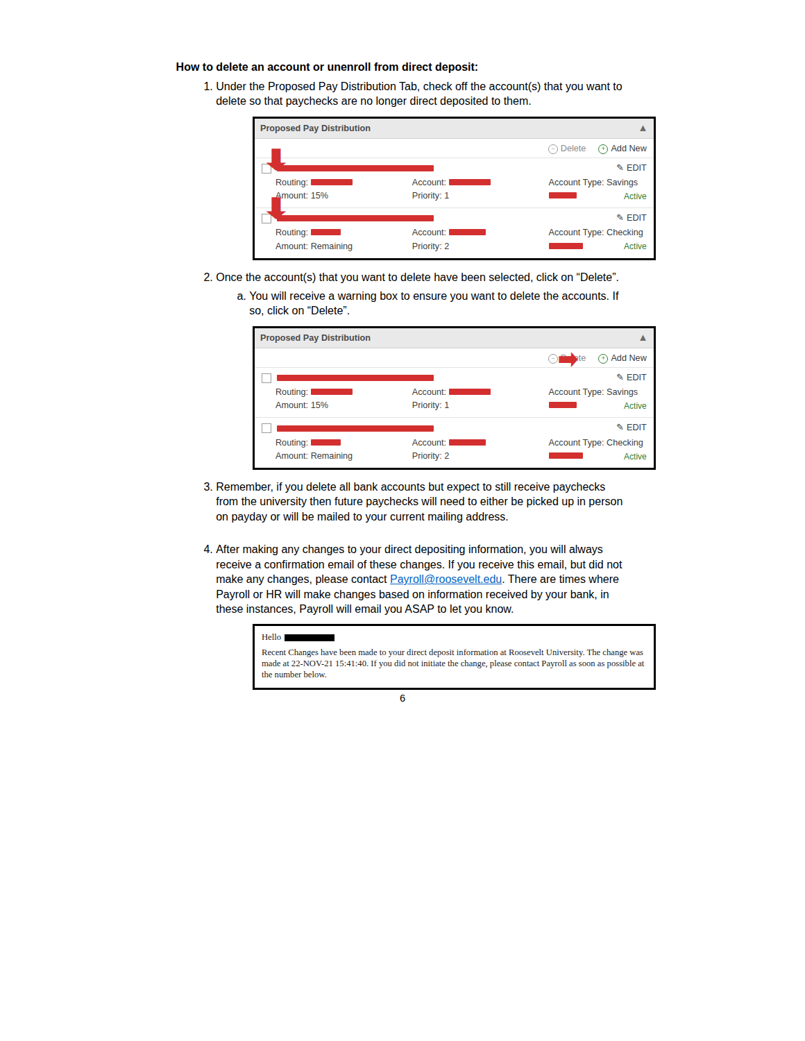How to delete an account or unenroll from direct deposit:
Under the Proposed Pay Distribution Tab, check off the account(s) that you want to delete so that paychecks are no longer direct deposited to them.
Proposed Pay Distribution ▲
− Delete + Add New
⬇
✎ EDIT
Routing:
Account:
Account Type: Savings
Amount: 15%
Priority: 1
Active
⬇
✎ EDIT
Routing:
Account:
Account Type: Checking
Amount: Remaining
Priority: 2
Active
Once the account(s) that you want to delete have been selected, click on “Delete”.
You will receive a warning box to ensure you want to delete the accounts. If so, click on “Delete”.
Proposed Pay Distribution ▲
➡ − Delete + Add New
✎ EDIT
Routing:
Account:
Account Type: Savings
Amount: 15%
Priority: 1
Active
✎ EDIT
Routing:
Account:
Account Type: Checking
Amount: Remaining
Priority: 2
Active
Remember, if you delete all bank accounts but expect to still receive paychecks from the university then future paychecks will need to either be picked up in person on payday or will be mailed to your current mailing address.
After making any changes to your direct depositing information, you will always receive a confirmation email of these changes. If you receive this email, but did not make any changes, please contact Payroll@roosevelt.edu. There are times where Payroll or HR will make changes based on information received by your bank, in these instances, Payroll will email you ASAP to let you know.
Hello
Recent Changes have been made to your direct deposit information at Roosevelt University. The change was made at 22-NOV-21 15:41:40. If you did not initiate the change, please contact Payroll as soon as possible at the number below.
6